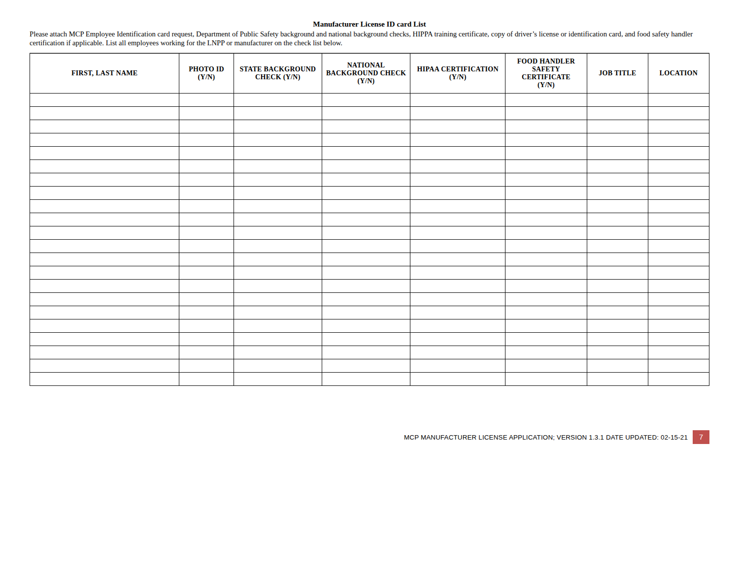Manufacturer License ID card List
Please attach MCP Employee Identification card request, Department of Public Safety background and national background checks, HIPPA training certificate, copy of driver’s license or identification card, and food safety handler certification if applicable. List all employees working for the LNPP or manufacturer on the check list below.
| FIRST, LAST NAME | PHOTO ID (Y/N) | STATE BACKGROUND CHECK (Y/N) | NATIONAL BACKGROUND CHECK (Y/N) | HIPAA CERTIFICATION (Y/N) | FOOD HANDLER SAFETY CERTIFICATE (Y/N) | JOB TITLE | LOCATION |
| --- | --- | --- | --- | --- | --- | --- | --- |
MCP MANUFACTURER LICENSE APPLICATION; VERSION 1.3.1 DATE UPDATED: 02-15-21
7